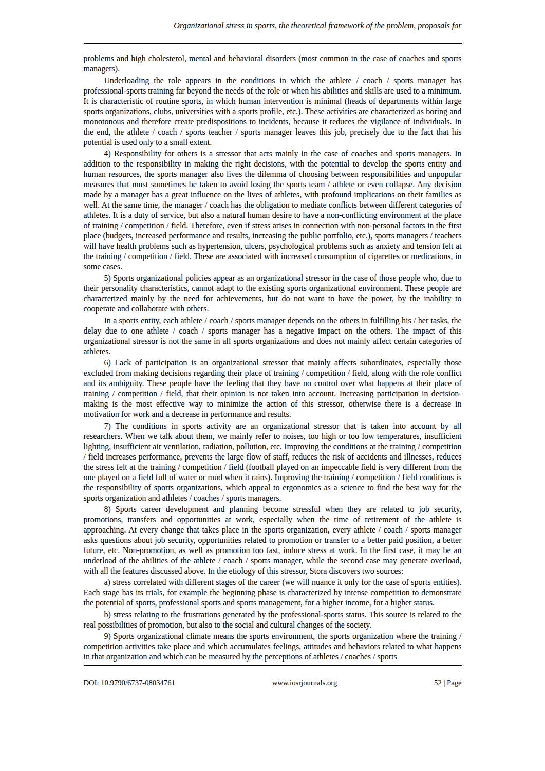Organizational stress in sports, the theoretical framework of the problem, proposals for
problems and high cholesterol, mental and behavioral disorders (most common in the case of coaches and sports managers).
Underloading the role appears in the conditions in which the athlete / coach / sports manager has professional-sports training far beyond the needs of the role or when his abilities and skills are used to a minimum. It is characteristic of routine sports, in which human intervention is minimal (heads of departments within large sports organizations, clubs, universities with a sports profile, etc.). These activities are characterized as boring and monotonous and therefore create predispositions to incidents, because it reduces the vigilance of individuals. In the end, the athlete / coach / sports teacher / sports manager leaves this job, precisely due to the fact that his potential is used only to a small extent.
4) Responsibility for others is a stressor that acts mainly in the case of coaches and sports managers. In addition to the responsibility in making the right decisions, with the potential to develop the sports entity and human resources, the sports manager also lives the dilemma of choosing between responsibilities and unpopular measures that must sometimes be taken to avoid losing the sports team / athlete or even collapse. Any decision made by a manager has a great influence on the lives of athletes, with profound implications on their families as well. At the same time, the manager / coach has the obligation to mediate conflicts between different categories of athletes. It is a duty of service, but also a natural human desire to have a non-conflicting environment at the place of training / competition / field. Therefore, even if stress arises in connection with non-personal factors in the first place (budgets, increased performance and results, increasing the public portfolio, etc.), sports managers / teachers will have health problems such as hypertension, ulcers, psychological problems such as anxiety and tension felt at the training / competition / field. These are associated with increased consumption of cigarettes or medications, in some cases.
5) Sports organizational policies appear as an organizational stressor in the case of those people who, due to their personality characteristics, cannot adapt to the existing sports organizational environment. These people are characterized mainly by the need for achievements, but do not want to have the power, by the inability to cooperate and collaborate with others.
In a sports entity, each athlete / coach / sports manager depends on the others in fulfilling his / her tasks, the delay due to one athlete / coach / sports manager has a negative impact on the others. The impact of this organizational stressor is not the same in all sports organizations and does not mainly affect certain categories of athletes.
6) Lack of participation is an organizational stressor that mainly affects subordinates, especially those excluded from making decisions regarding their place of training / competition / field, along with the role conflict and its ambiguity. These people have the feeling that they have no control over what happens at their place of training / competition / field, that their opinion is not taken into account. Increasing participation in decision-making is the most effective way to minimize the action of this stressor, otherwise there is a decrease in motivation for work and a decrease in performance and results.
7) The conditions in sports activity are an organizational stressor that is taken into account by all researchers. When we talk about them, we mainly refer to noises, too high or too low temperatures, insufficient lighting, insufficient air ventilation, radiation, pollution, etc. Improving the conditions at the training / competition / field increases performance, prevents the large flow of staff, reduces the risk of accidents and illnesses, reduces the stress felt at the training / competition / field (football played on an impeccable field is very different from the one played on a field full of water or mud when it rains). Improving the training / competition / field conditions is the responsibility of sports organizations, which appeal to ergonomics as a science to find the best way for the sports organization and athletes / coaches / sports managers.
8) Sports career development and planning become stressful when they are related to job security, promotions, transfers and opportunities at work, especially when the time of retirement of the athlete is approaching. At every change that takes place in the sports organization, every athlete / coach / sports manager asks questions about job security, opportunities related to promotion or transfer to a better paid position, a better future, etc. Non-promotion, as well as promotion too fast, induce stress at work. In the first case, it may be an underload of the abilities of the athlete / coach / sports manager, while the second case may generate overload, with all the features discussed above. In the etiology of this stressor, Stora discovers two sources:
a) stress correlated with different stages of the career (we will nuance it only for the case of sports entities). Each stage has its trials, for example the beginning phase is characterized by intense competition to demonstrate the potential of sports, professional sports and sports management, for a higher income, for a higher status.
b) stress relating to the frustrations generated by the professional-sports status. This source is related to the real possibilities of promotion, but also to the social and cultural changes of the society.
9) Sports organizational climate means the sports environment, the sports organization where the training / competition activities take place and which accumulates feelings, attitudes and behaviors related to what happens in that organization and which can be measured by the perceptions of athletes / coaches / sports
DOI: 10.9790/6737-08034761 www.iosrjournals.org 52 | Page